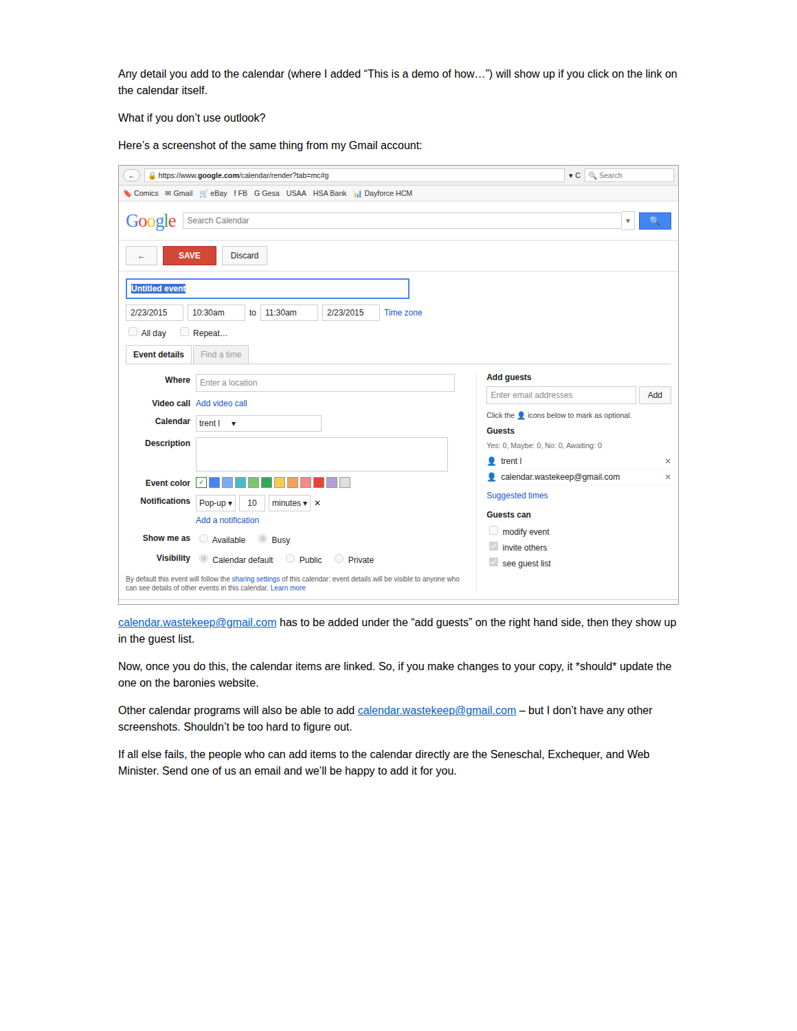Any detail you add to the calendar (where I added “This is a demo of how…”) will show up if you click on the link on the calendar itself.
What if you don’t use outlook?
Here’s a screenshot of the same thing from my Gmail account:
← 🔒 https://www.google.com/calendar/render?tab=mc#g ▾ C 🔍 Search
🔖 Comics ✉ Gmail 🛒 eBay f FB G Gesa USAA HSA Bank 📊 Dayforce HCM
Google
▾ 🔍
← SAVE Discard
Untitled event
2/23/2015 10:30am to 11:30am 2/23/2015 Time zone
All day Repeat…
Event details
Find a time
| Where | Enter a location |
| Video call | Add video call |
| Calendar | trent l ▾ |
| Description | |
| Event color | ✓ |
| Notifications | Pop-up ▾ 10 minutes ▾ ✕ Add a notification |
| Show me as | Available Busy |
| Visibility | Calendar default Public Private |
By default this event will follow the sharing settings of this calendar: event details will be visible to anyone who can see details of other events in this calendar. Learn more
Add guests
Enter email addresses Add
Click the 👤 icons below to mark as optional.
Guests
Yes: 0, Maybe: 0, No: 0, Awaiting: 0
👤 trent l ✕
👤 calendar.wastekeep@gmail.com ✕
Suggested times
Guests can
modify event invite others see guest list
calendar.wastekeep@gmail.com has to be added under the “add guests” on the right hand side, then they show up in the guest list.
Now, once you do this, the calendar items are linked. So, if you make changes to your copy, it *should* update the one on the baronies website.
Other calendar programs will also be able to add calendar.wastekeep@gmail.com – but I don’t have any other screenshots. Shouldn’t be too hard to figure out.
If all else fails, the people who can add items to the calendar directly are the Seneschal, Exchequer, and Web Minister. Send one of us an email and we’ll be happy to add it for you.